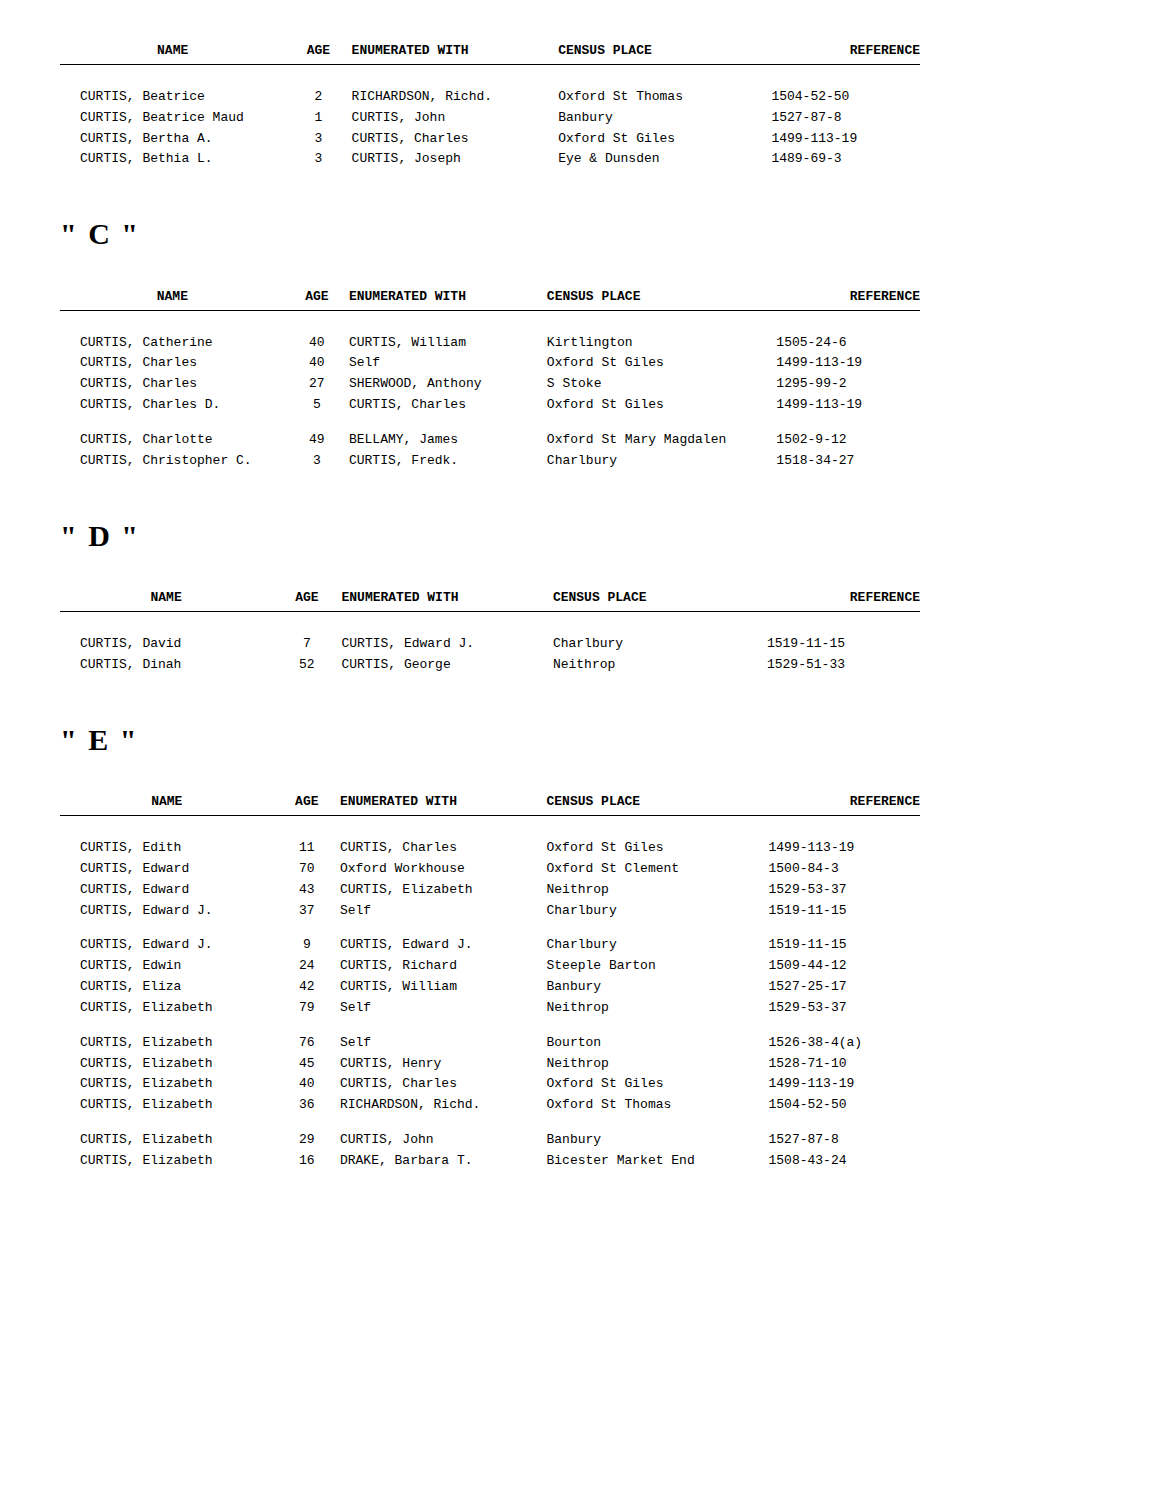| NAME | AGE | ENUMERATED WITH | CENSUS PLACE | REFERENCE |
| --- | --- | --- | --- | --- |
| CURTIS, Beatrice | 2 | RICHARDSON, Richd. | Oxford St Thomas | 1504-52-50 |
| CURTIS, Beatrice Maud | 1 | CURTIS, John | Banbury | 1527-87-8 |
| CURTIS, Bertha A. | 3 | CURTIS, Charles | Oxford St Giles | 1499-113-19 |
| CURTIS, Bethia L. | 3 | CURTIS, Joseph | Eye & Dunsden | 1489-69-3 |
" C "
| NAME | AGE | ENUMERATED WITH | CENSUS PLACE | REFERENCE |
| --- | --- | --- | --- | --- |
| CURTIS, Catherine | 40 | CURTIS, William | Kirtlington | 1505-24-6 |
| CURTIS, Charles | 40 | Self | Oxford St Giles | 1499-113-19 |
| CURTIS, Charles | 27 | SHERWOOD, Anthony | S Stoke | 1295-99-2 |
| CURTIS, Charles D. | 5 | CURTIS, Charles | Oxford St Giles | 1499-113-19 |
| CURTIS, Charlotte | 49 | BELLAMY, James | Oxford St Mary Magdalen | 1502-9-12 |
| CURTIS, Christopher C. | 3 | CURTIS, Fredk. | Charlbury | 1518-34-27 |
" D "
| NAME | AGE | ENUMERATED WITH | CENSUS PLACE | REFERENCE |
| --- | --- | --- | --- | --- |
| CURTIS, David | 7 | CURTIS, Edward J. | Charlbury | 1519-11-15 |
| CURTIS, Dinah | 52 | CURTIS, George | Neithrop | 1529-51-33 |
" E "
| NAME | AGE | ENUMERATED WITH | CENSUS PLACE | REFERENCE |
| --- | --- | --- | --- | --- |
| CURTIS, Edith | 11 | CURTIS, Charles | Oxford St Giles | 1499-113-19 |
| CURTIS, Edward | 70 | Oxford Workhouse | Oxford St Clement | 1500-84-3 |
| CURTIS, Edward | 43 | CURTIS, Elizabeth | Neithrop | 1529-53-37 |
| CURTIS, Edward J. | 37 | Self | Charlbury | 1519-11-15 |
| CURTIS, Edward J. | 9 | CURTIS, Edward J. | Charlbury | 1519-11-15 |
| CURTIS, Edwin | 24 | CURTIS, Richard | Steeple Barton | 1509-44-12 |
| CURTIS, Eliza | 42 | CURTIS, William | Banbury | 1527-25-17 |
| CURTIS, Elizabeth | 79 | Self | Neithrop | 1529-53-37 |
| CURTIS, Elizabeth | 76 | Self | Bourton | 1526-38-4(a) |
| CURTIS, Elizabeth | 45 | CURTIS, Henry | Neithrop | 1528-71-10 |
| CURTIS, Elizabeth | 40 | CURTIS, Charles | Oxford St Giles | 1499-113-19 |
| CURTIS, Elizabeth | 36 | RICHARDSON, Richd. | Oxford St Thomas | 1504-52-50 |
| CURTIS, Elizabeth | 29 | CURTIS, John | Banbury | 1527-87-8 |
| CURTIS, Elizabeth | 16 | DRAKE, Barbara T. | Bicester Market End | 1508-43-24 |